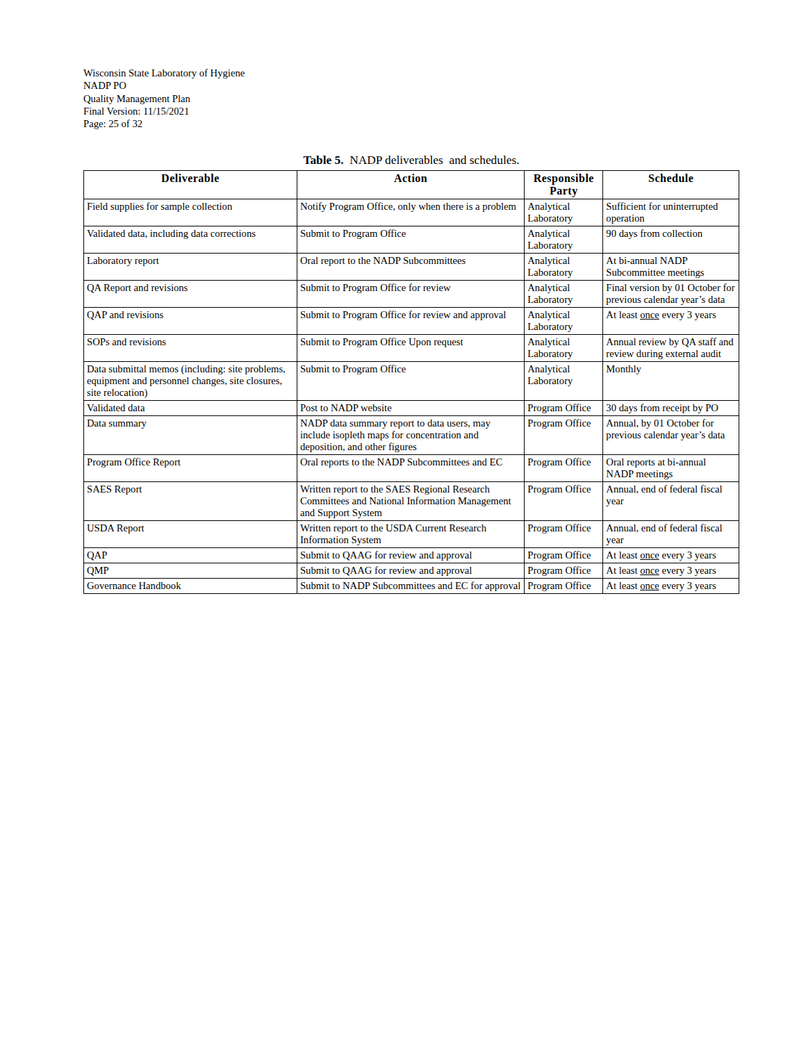Wisconsin State Laboratory of Hygiene
NADP PO
Quality Management Plan
Final Version: 11/15/2021
Page: 25 of 32
Table 5. NADP deliverables and schedules.
| Deliverable | Action | Responsible Party | Schedule |
| --- | --- | --- | --- |
| Field supplies for sample collection | Notify Program Office, only when there is a problem | Analytical Laboratory | Sufficient for uninterrupted operation |
| Validated data, including data corrections | Submit to Program Office | Analytical Laboratory | 90 days from collection |
| Laboratory report | Oral report to the NADP Subcommittees | Analytical Laboratory | At bi-annual NADP Subcommittee meetings |
| QA Report and revisions | Submit to Program Office for review | Analytical Laboratory | Final version by 01 October for previous calendar year’s data |
| QAP and revisions | Submit to Program Office for review and approval | Analytical Laboratory | At least once every 3 years |
| SOPs and revisions | Submit to Program Office Upon request | Analytical Laboratory | Annual review by QA staff and review during external audit |
| Data submittal memos (including: site problems, equipment and personnel changes, site closures, site relocation) | Submit to Program Office | Analytical Laboratory | Monthly |
| Validated data | Post to NADP website | Program Office | 30 days from receipt by PO |
| Data summary | NADP data summary report to data users, may include isopleth maps for concentration and deposition, and other figures | Program Office | Annual, by 01 October for previous calendar year’s data |
| Program Office Report | Oral reports to the NADP Subcommittees and EC | Program Office | Oral reports at bi-annual NADP meetings |
| SAES Report | Written report to the SAES Regional Research Committees and National Information Management and Support System | Program Office | Annual, end of federal fiscal year |
| USDA Report | Written report to the USDA Current Research Information System | Program Office | Annual, end of federal fiscal year |
| QAP | Submit to QAAG for review and approval | Program Office | At least once every 3 years |
| QMP | Submit to QAAG for review and approval | Program Office | At least once every 3 years |
| Governance Handbook | Submit to NADP Subcommittees and EC for approval | Program Office | At least once every 3 years |